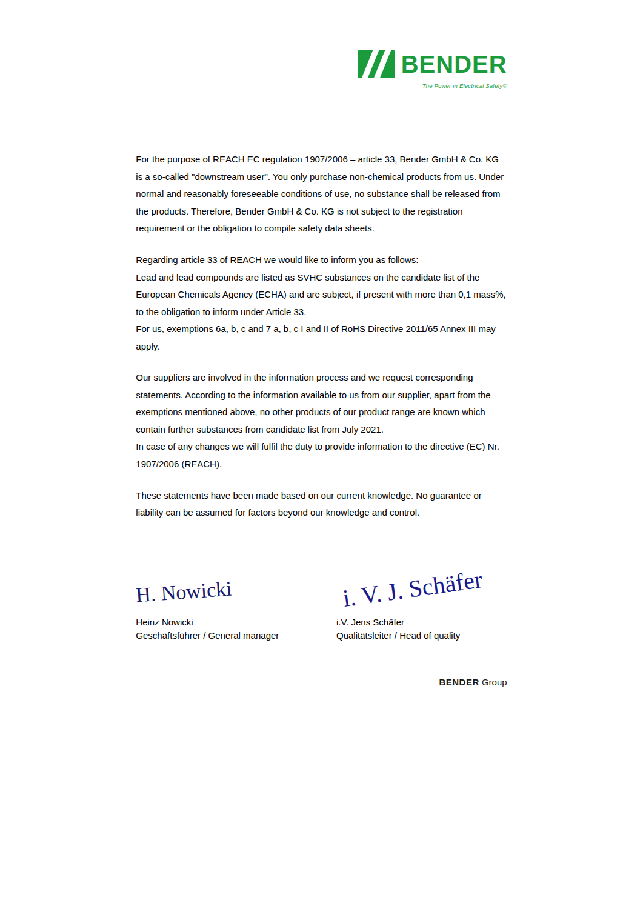BENDER
The Power in Electrical Safety©
For the purpose of REACH EC regulation 1907/2006 – article 33, Bender GmbH & Co. KG is a so-called "downstream user". You only purchase non-chemical products from us. Under normal and reasonably foreseeable conditions of use, no substance shall be released from the products. Therefore, Bender GmbH & Co. KG is not subject to the registration requirement or the obligation to compile safety data sheets.
Regarding article 33 of REACH we would like to inform you as follows:
Lead and lead compounds are listed as SVHC substances on the candidate list of the European Chemicals Agency (ECHA) and are subject, if present with more than 0,1 mass%, to the obligation to inform under Article 33.
For us, exemptions 6a, b, c and 7 a, b, c I and II of RoHS Directive 2011/65 Annex III may apply.
Our suppliers are involved in the information process and we request corresponding statements. According to the information available to us from our supplier, apart from the exemptions mentioned above, no other products of our product range are known which contain further substances from candidate list from July 2021.
In case of any changes we will fulfil the duty to provide information to the directive (EC) Nr. 1907/2006 (REACH).
These statements have been made based on our current knowledge. No guarantee or liability can be assumed for factors beyond our knowledge and control.
H. Nowicki
Heinz Nowicki
Geschäftsführer / General manager
i. V. J. Schäfer
i.V. Jens Schäfer
Qualitätsleiter / Head of quality
BENDER Group